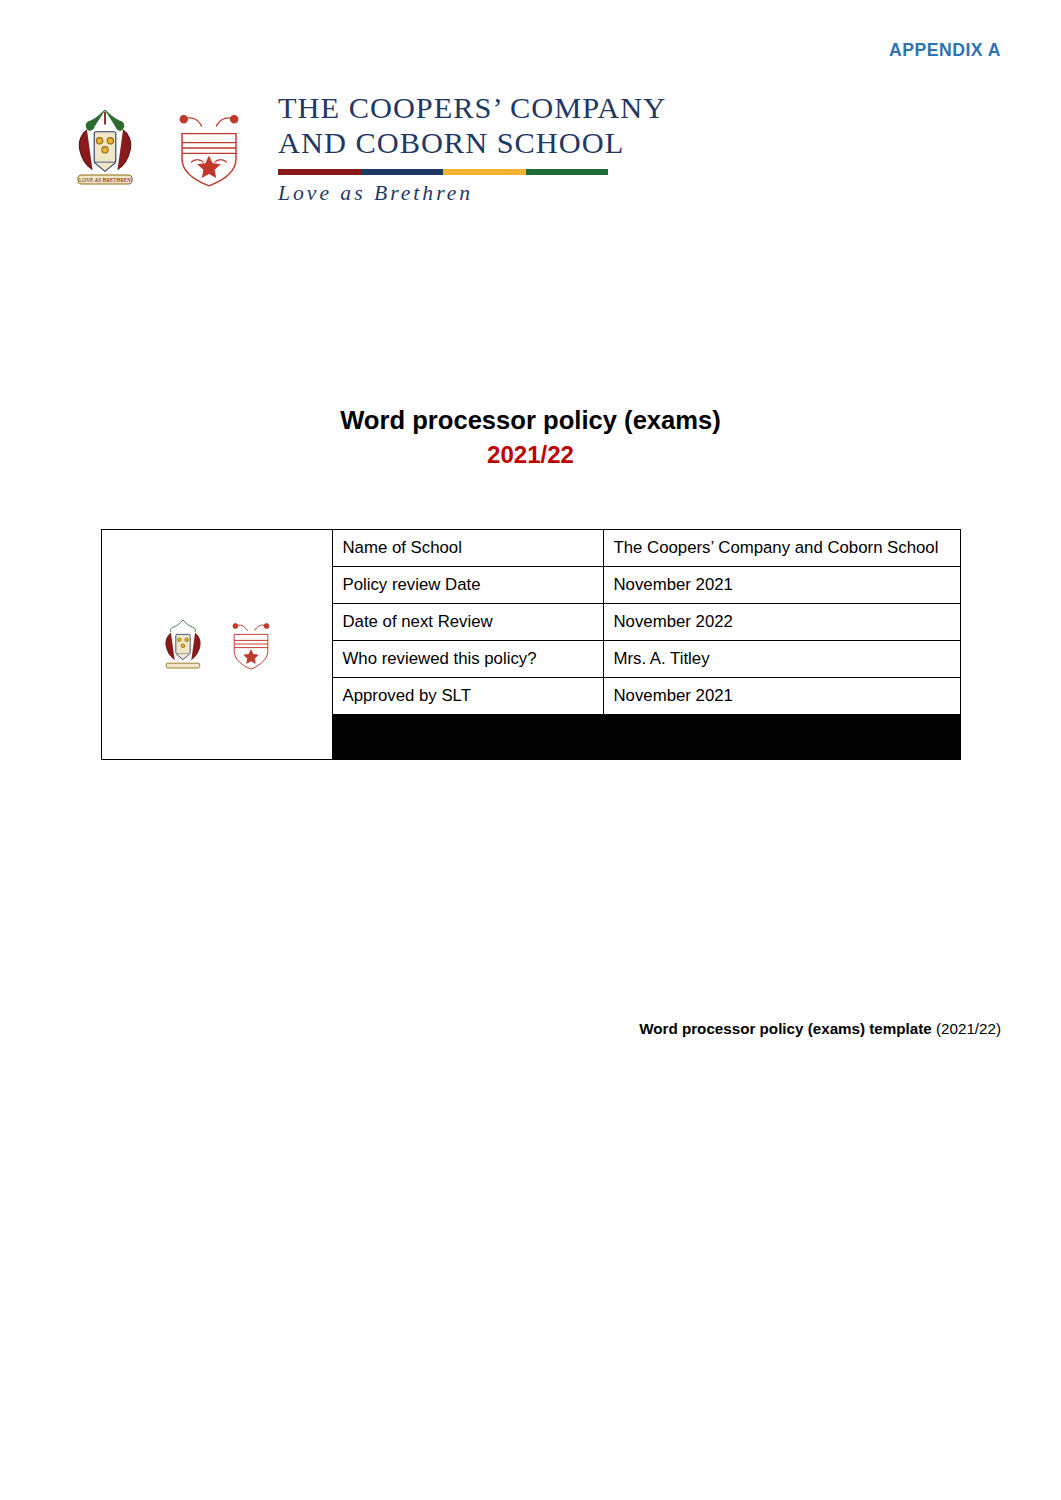APPENDIX A
LOVE AS BRETHREN
THE COOPERS’ COMPANY
AND COBORN SCHOOL
Love as Brethren
Word processor policy (exams)
2021/22
| | Name of School | The Coopers’ Company and Coborn School |
| Policy review Date | November 2021 |
| Date of next Review | November 2022 |
| Who reviewed this policy? | Mrs. A. Titley |
| Approved by SLT | November 2021 |
Word processor policy (exams) template (2021/22)